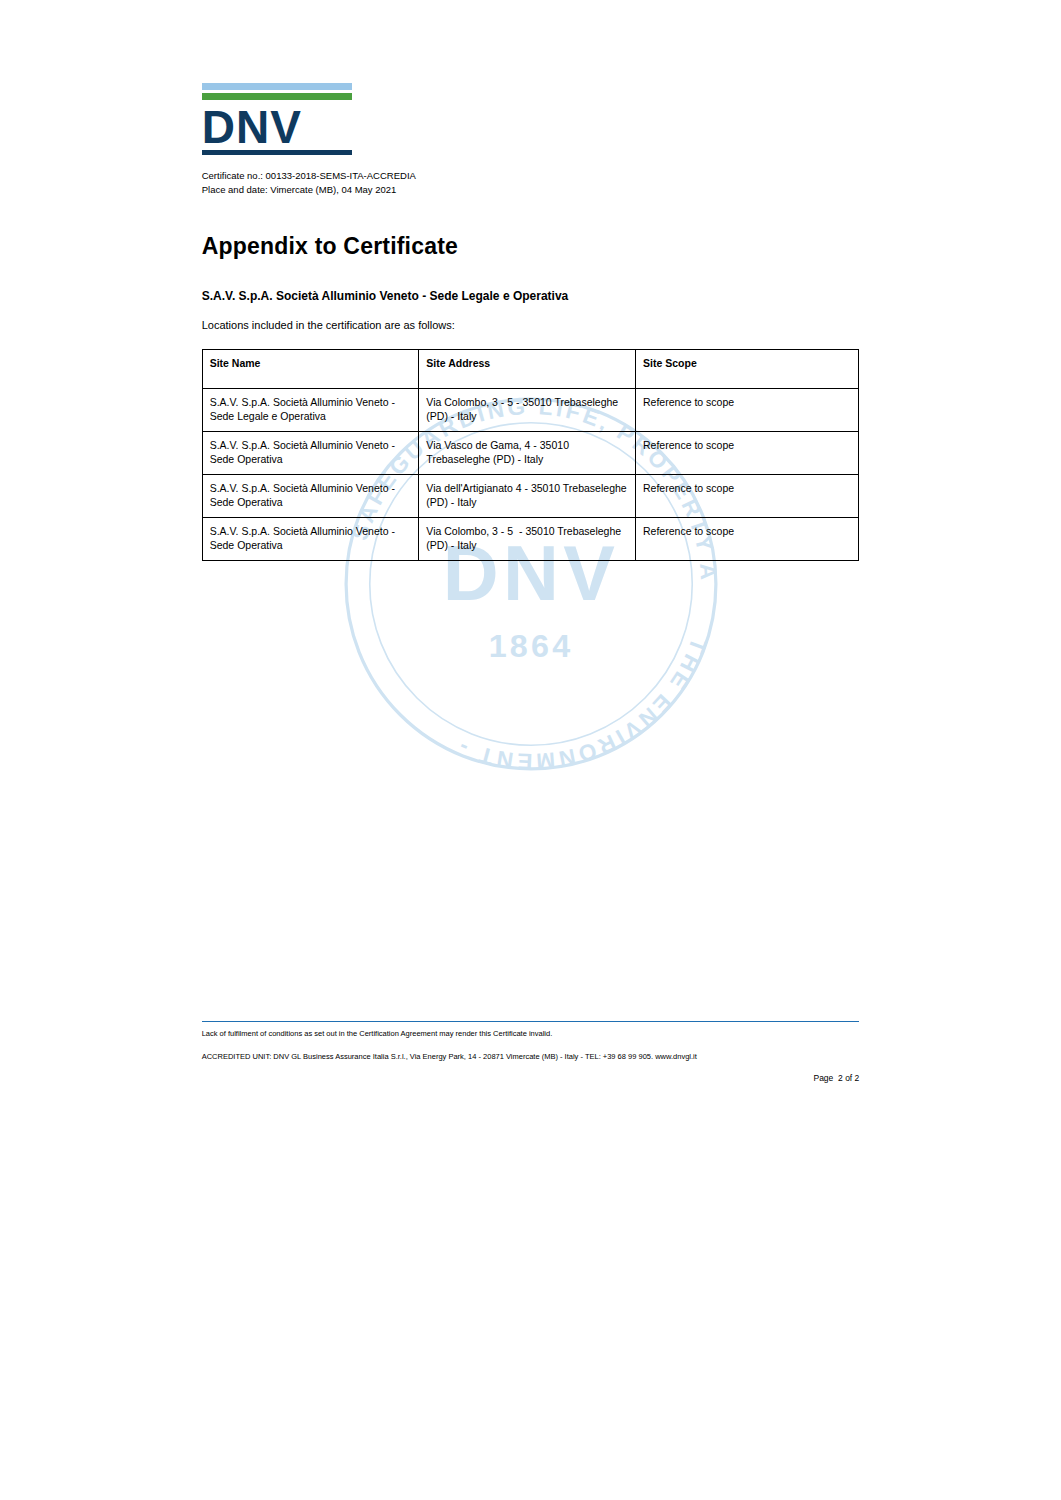SAFEGUARDING LIFE, PROPERTY AND THE ENVIRONMENT - DNV 1864
DNV
Certificate no.: 00133-2018-SEMS-ITA-ACCREDIA
Place and date: Vimercate (MB), 04 May 2021
Appendix to Certificate
S.A.V. S.p.A. Società Alluminio Veneto - Sede Legale e Operativa
Locations included in the certification are as follows:
| Site Name | Site Address | Site Scope |
| --- | --- | --- |
| S.A.V. S.p.A. Società Alluminio Veneto - Sede Legale e Operativa | Via Colombo, 3 - 5 - 35010 Trebaseleghe (PD) - Italy | Reference to scope |
| S.A.V. S.p.A. Società Alluminio Veneto - Sede Operativa | Via Vasco de Gama, 4 - 35010 Trebaseleghe (PD) - Italy | Reference to scope |
| S.A.V. S.p.A. Società Alluminio Veneto - Sede Operativa | Via dell'Artigianato 4 - 35010 Trebaseleghe (PD) - Italy | Reference to scope |
| S.A.V. S.p.A. Società Alluminio Veneto - Sede Operativa | Via Colombo, 3 - 5 - 35010 Trebaseleghe (PD) - Italy | Reference to scope |
Lack of fulfilment of conditions as set out in the Certification Agreement may render this Certificate invalid.
ACCREDITED UNIT: DNV GL Business Assurance Italia S.r.l., Via Energy Park, 14 - 20871 Vimercate (MB) - Italy - TEL: +39 68 99 905. www.dnvgl.it
Page 2 of 2